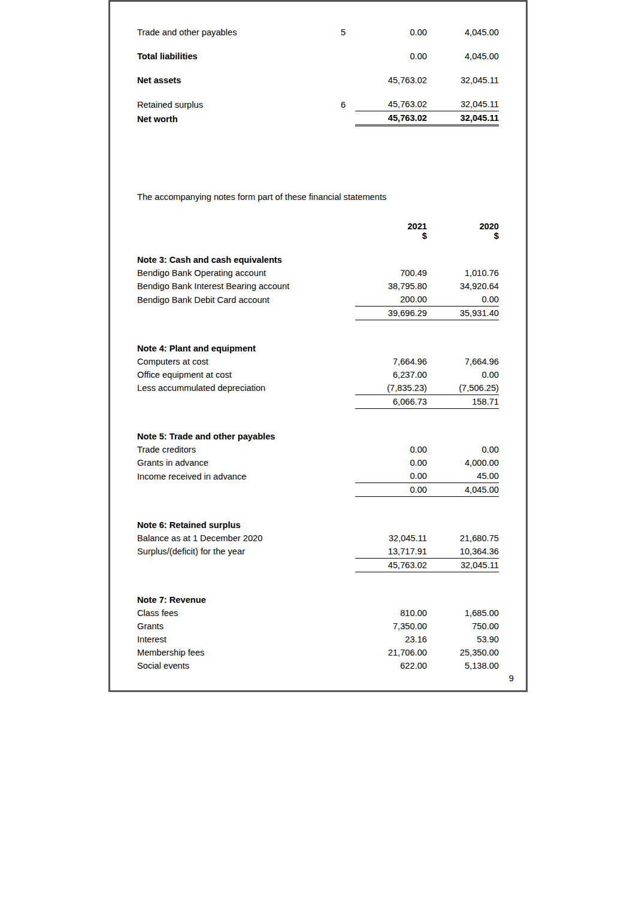| Trade and other payables | 5 | 0.00 | 4,045.00 |
| Total liabilities | | 0.00 | 4,045.00 |
| Net assets | | 45,763.02 | 32,045.11 |
| Retained surplus | 6 | 45,763.02 | 32,045.11 |
| Net worth | | 45,763.02 | 32,045.11 |
The accompanying notes form part of these financial statements
| | 2021 | 2020 |
| | $ | $ |
| Note 3: Cash and cash equivalents | | |
| Bendigo Bank Operating account | 700.49 | 1,010.76 |
| Bendigo Bank Interest Bearing account | 38,795.80 | 34,920.64 |
| Bendigo Bank Debit Card account | 200.00 | 0.00 |
| | 39,696.29 | 35,931.40 |
| Note 4: Plant and equipment | | |
| Computers at cost | 7,664.96 | 7,664.96 |
| Office equipment at cost | 6,237.00 | 0.00 |
| Less accummulated depreciation | (7,835.23) | (7,506.25) |
| | 6,066.73 | 158.71 |
| Note 5: Trade and other payables | | |
| Trade creditors | 0.00 | 0.00 |
| Grants in advance | 0.00 | 4,000.00 |
| Income received in advance | 0.00 | 45.00 |
| | 0.00 | 4,045.00 |
| Note 6: Retained surplus | | |
| Balance as at 1 December 2020 | 32,045.11 | 21,680.75 |
| Surplus/(deficit) for the year | 13,717.91 | 10,364.36 |
| | 45,763.02 | 32,045.11 |
| Note 7: Revenue | | |
| Class fees | 810.00 | 1,685.00 |
| Grants | 7,350.00 | 750.00 |
| Interest | 23.16 | 53.90 |
| Membership fees | 21,706.00 | 25,350.00 |
| Social events | 622.00 | 5,138.00 |
9